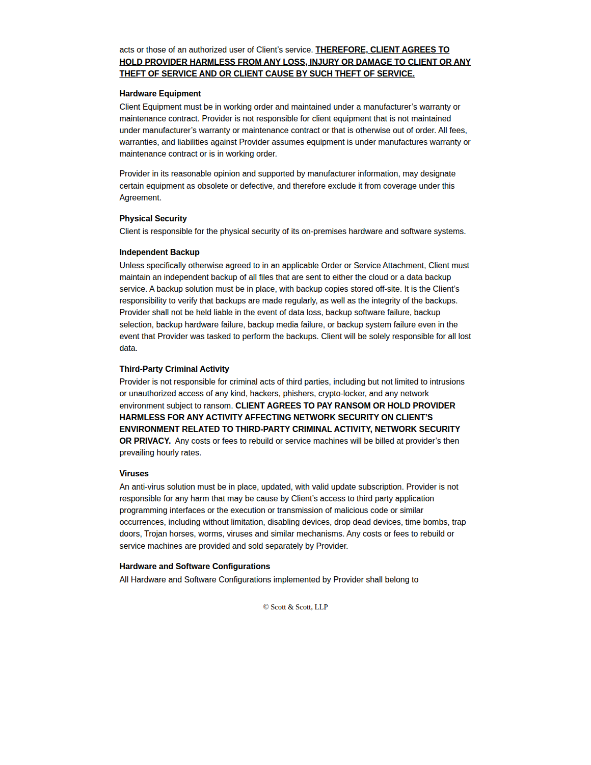acts or those of an authorized user of Client’s service. THEREFORE, CLIENT AGREES TO HOLD PROVIDER HARMLESS FROM ANY LOSS, INJURY OR DAMAGE TO CLIENT OR ANY THEFT OF SERVICE AND OR CLIENT CAUSE BY SUCH THEFT OF SERVICE.
Hardware Equipment
Client Equipment must be in working order and maintained under a manufacturer’s warranty or maintenance contract. Provider is not responsible for client equipment that is not maintained under manufacturer’s warranty or maintenance contract or that is otherwise out of order. All fees, warranties, and liabilities against Provider assumes equipment is under manufactures warranty or maintenance contract or is in working order.
Provider in its reasonable opinion and supported by manufacturer information, may designate certain equipment as obsolete or defective, and therefore exclude it from coverage under this Agreement.
Physical Security
Client is responsible for the physical security of its on-premises hardware and software systems.
Independent Backup
Unless specifically otherwise agreed to in an applicable Order or Service Attachment, Client must maintain an independent backup of all files that are sent to either the cloud or a data backup service. A backup solution must be in place, with backup copies stored off-site. It is the Client’s responsibility to verify that backups are made regularly, as well as the integrity of the backups. Provider shall not be held liable in the event of data loss, backup software failure, backup selection, backup hardware failure, backup media failure, or backup system failure even in the event that Provider was tasked to perform the backups. Client will be solely responsible for all lost data.
Third-Party Criminal Activity
Provider is not responsible for criminal acts of third parties, including but not limited to intrusions or unauthorized access of any kind, hackers, phishers, crypto-locker, and any network environment subject to ransom. CLIENT AGREES TO PAY RANSOM OR HOLD PROVIDER HARMLESS FOR ANY ACTIVITY AFFECTING NETWORK SECURITY ON CLIENT’S ENVIRONMENT RELATED TO THIRD-PARTY CRIMINAL ACTIVITY, NETWORK SECURITY OR PRIVACY. Any costs or fees to rebuild or service machines will be billed at provider’s then prevailing hourly rates.
Viruses
An anti-virus solution must be in place, updated, with valid update subscription. Provider is not responsible for any harm that may be cause by Client’s access to third party application programming interfaces or the execution or transmission of malicious code or similar occurrences, including without limitation, disabling devices, drop dead devices, time bombs, trap doors, Trojan horses, worms, viruses and similar mechanisms. Any costs or fees to rebuild or service machines are provided and sold separately by Provider.
Hardware and Software Configurations
All Hardware and Software Configurations implemented by Provider shall belong to
© Scott & Scott, LLP